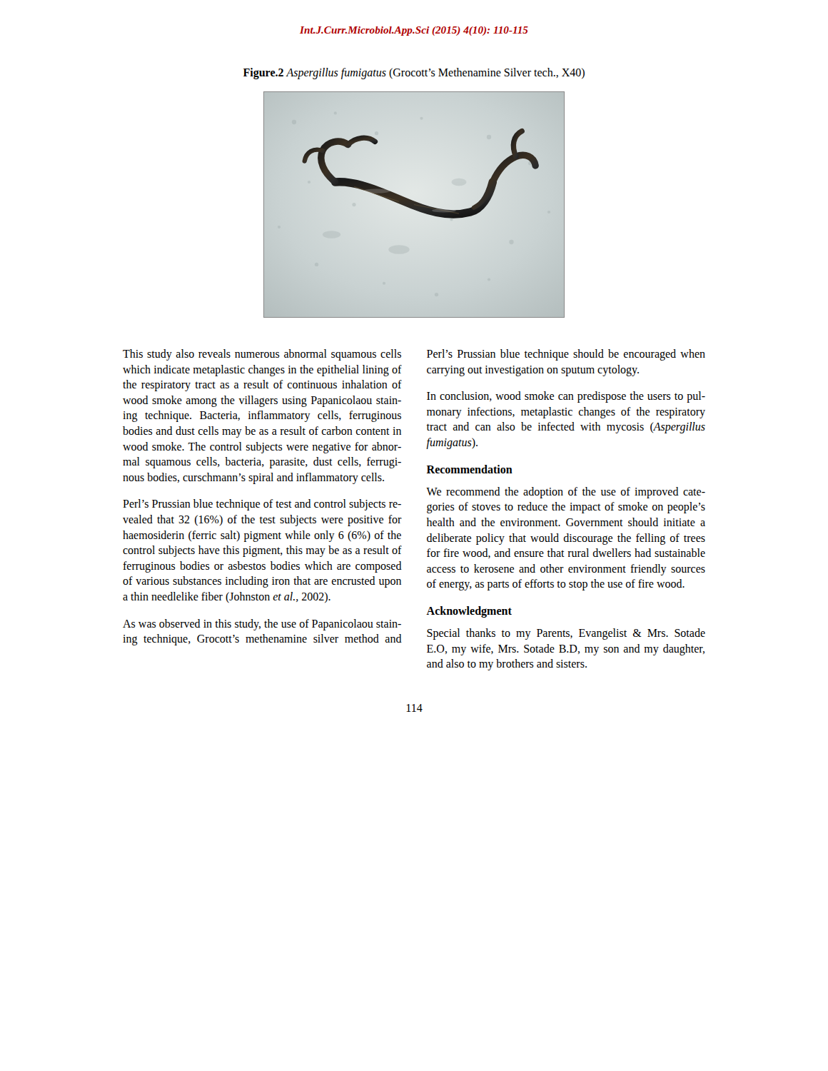Int.J.Curr.Microbiol.App.Sci (2015) 4(10): 110-115
Figure.2 Aspergillus fumigatus (Grocott’s Methenamine Silver tech., X40)
This study also reveals numerous abnormal squamous cells which indicate metaplastic changes in the epithelial lining of the respiratory tract as a result of continuous inhalation of wood smoke among the villagers using Papanicolaou staining technique. Bacteria, inflammatory cells, ferruginous bodies and dust cells may be as a result of carbon content in wood smoke. The control subjects were negative for abnormal squamous cells, bacteria, parasite, dust cells, ferruginous bodies, curschmann’s spiral and inflammatory cells.
Perl’s Prussian blue technique of test and control subjects revealed that 32 (16%) of the test subjects were positive for haemosiderin (ferric salt) pigment while only 6 (6%) of the control subjects have this pigment, this may be as a result of ferruginous bodies or asbestos bodies which are composed of various substances including iron that are encrusted upon a thin needlelike fiber (Johnston et al., 2002).
As was observed in this study, the use of Papanicolaou staining technique, Grocott’s methenamine silver method and Perl’s Prussian blue technique should be encouraged when carrying out investigation on sputum cytology.
In conclusion, wood smoke can predispose the users to pulmonary infections, metaplastic changes of the respiratory tract and can also be infected with mycosis (Aspergillus fumigatus).
Recommendation
We recommend the adoption of the use of improved categories of stoves to reduce the impact of smoke on people’s health and the environment. Government should initiate a deliberate policy that would discourage the felling of trees for fire wood, and ensure that rural dwellers had sustainable access to kerosene and other environment friendly sources of energy, as parts of efforts to stop the use of fire wood.
Acknowledgment
Special thanks to my Parents, Evangelist & Mrs. Sotade E.O, my wife, Mrs. Sotade B.D, my son and my daughter, and also to my brothers and sisters.
114